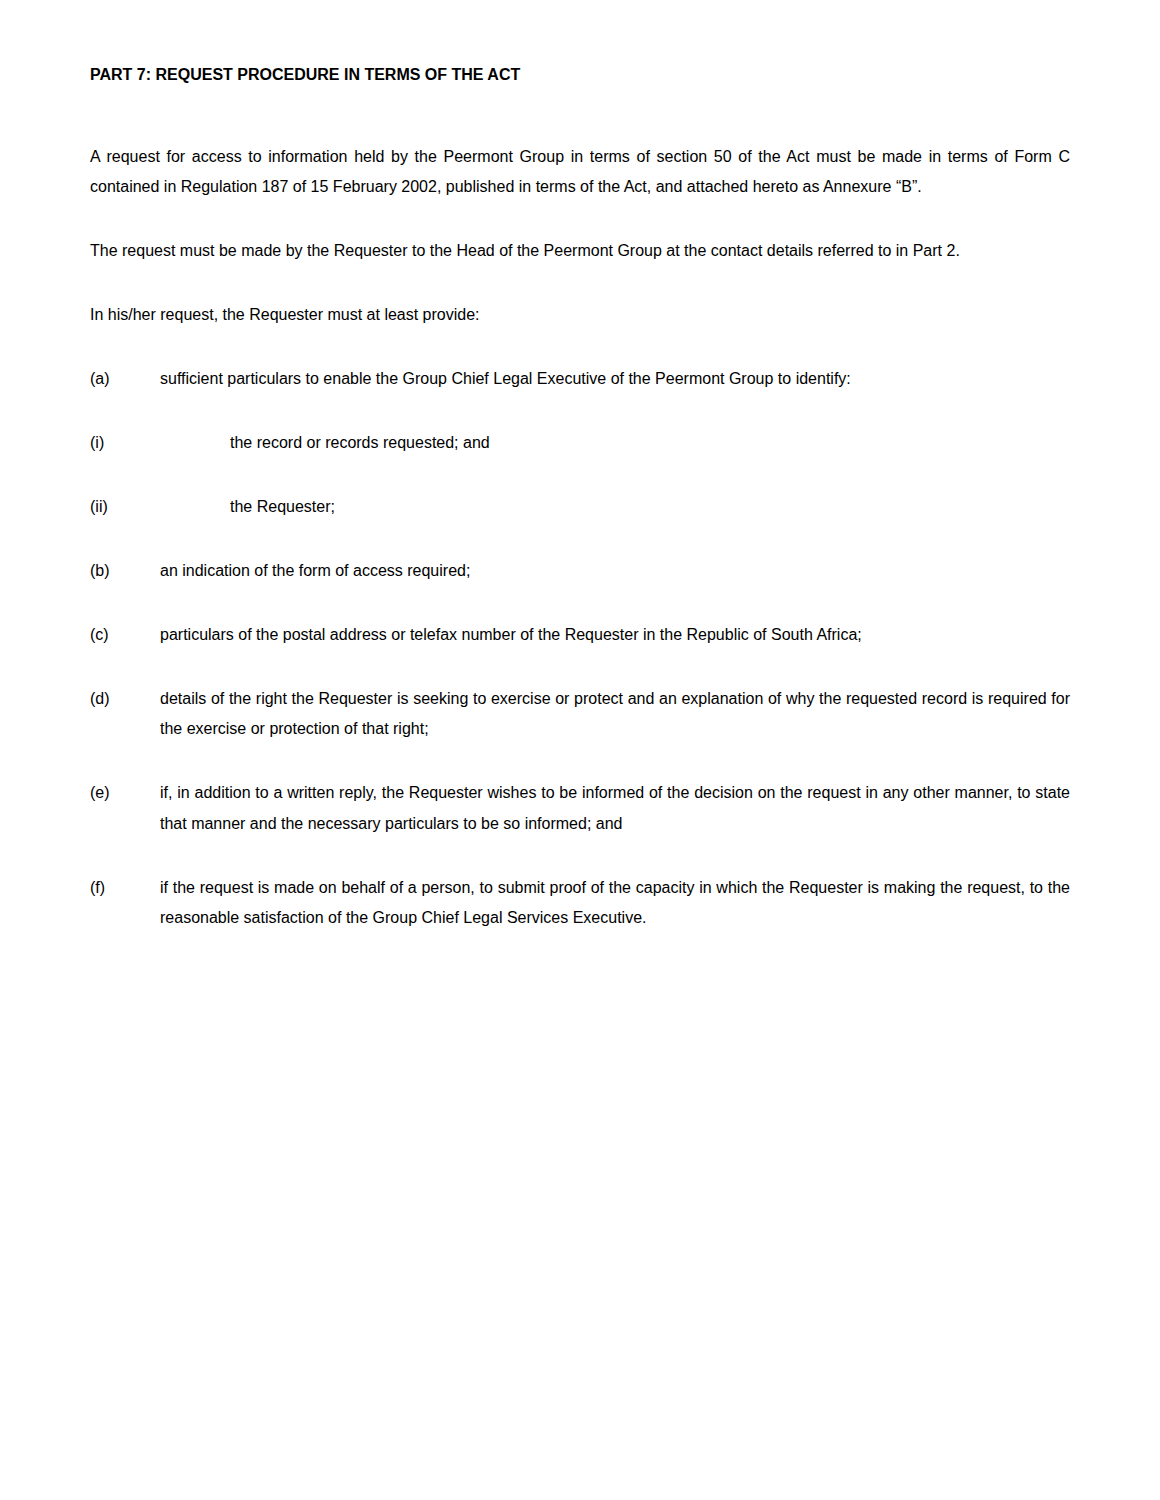PART 7: REQUEST PROCEDURE IN TERMS OF THE ACT
A request for access to information held by the Peermont Group in terms of section 50 of the Act must be made in terms of Form C contained in Regulation 187 of 15 February 2002, published in terms of the Act, and attached hereto as Annexure “B”.
The request must be made by the Requester to the Head of the Peermont Group at the contact details referred to in Part 2.
In his/her request, the Requester must at least provide:
(a)
sufficient particulars to enable the Group Chief Legal Executive of the Peermont Group to identify:
(i)
the record or records requested; and
(ii)
the Requester;
(b)
an indication of the form of access required;
(c)
particulars of the postal address or telefax number of the Requester in the Republic of South Africa;
(d)
details of the right the Requester is seeking to exercise or protect and an explanation of why the requested record is required for the exercise or protection of that right;
(e)
if, in addition to a written reply, the Requester wishes to be informed of the decision on the request in any other manner, to state that manner and the necessary particulars to be so informed; and
(f)
if the request is made on behalf of a person, to submit proof of the capacity in which the Requester is making the request, to the reasonable satisfaction of the Group Chief Legal Services Executive.